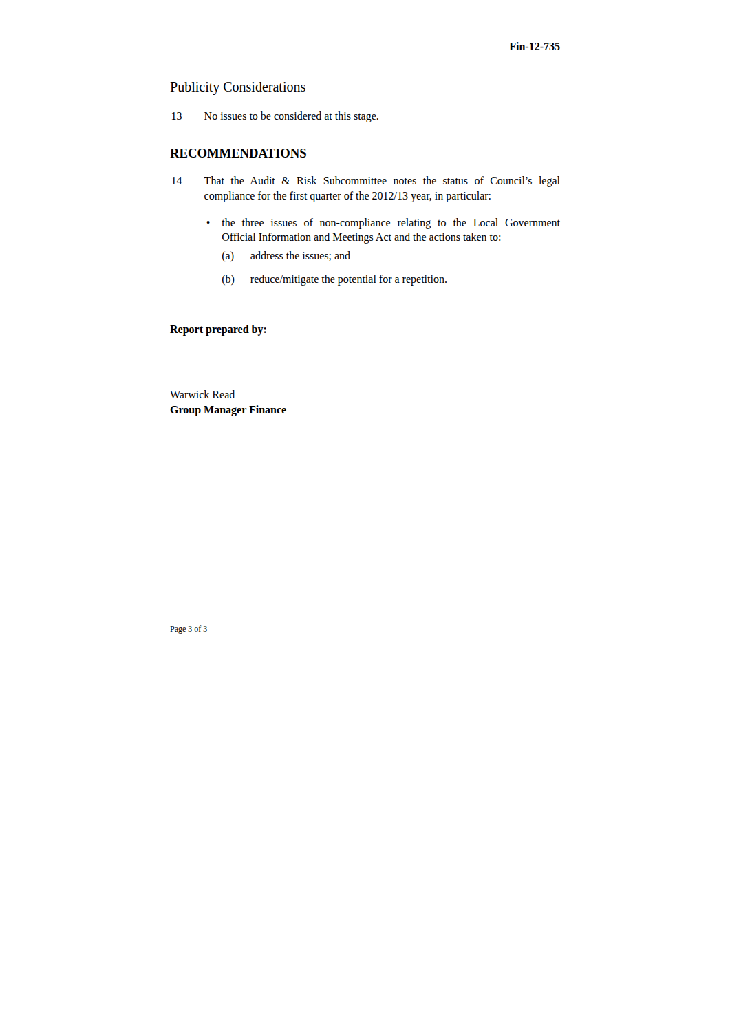Fin-12-735
Publicity Considerations
13
No issues to be considered at this stage.
RECOMMENDATIONS
14
That the Audit & Risk Subcommittee notes the status of Council’s legal compliance for the first quarter of the 2012/13 year, in particular:
the three issues of non-compliance relating to the Local Government Official Information and Meetings Act and the actions taken to:
(a)
address the issues; and
(b)
reduce/mitigate the potential for a repetition.
Report prepared by:
Warwick Read
Group Manager Finance
Page 3 of 3